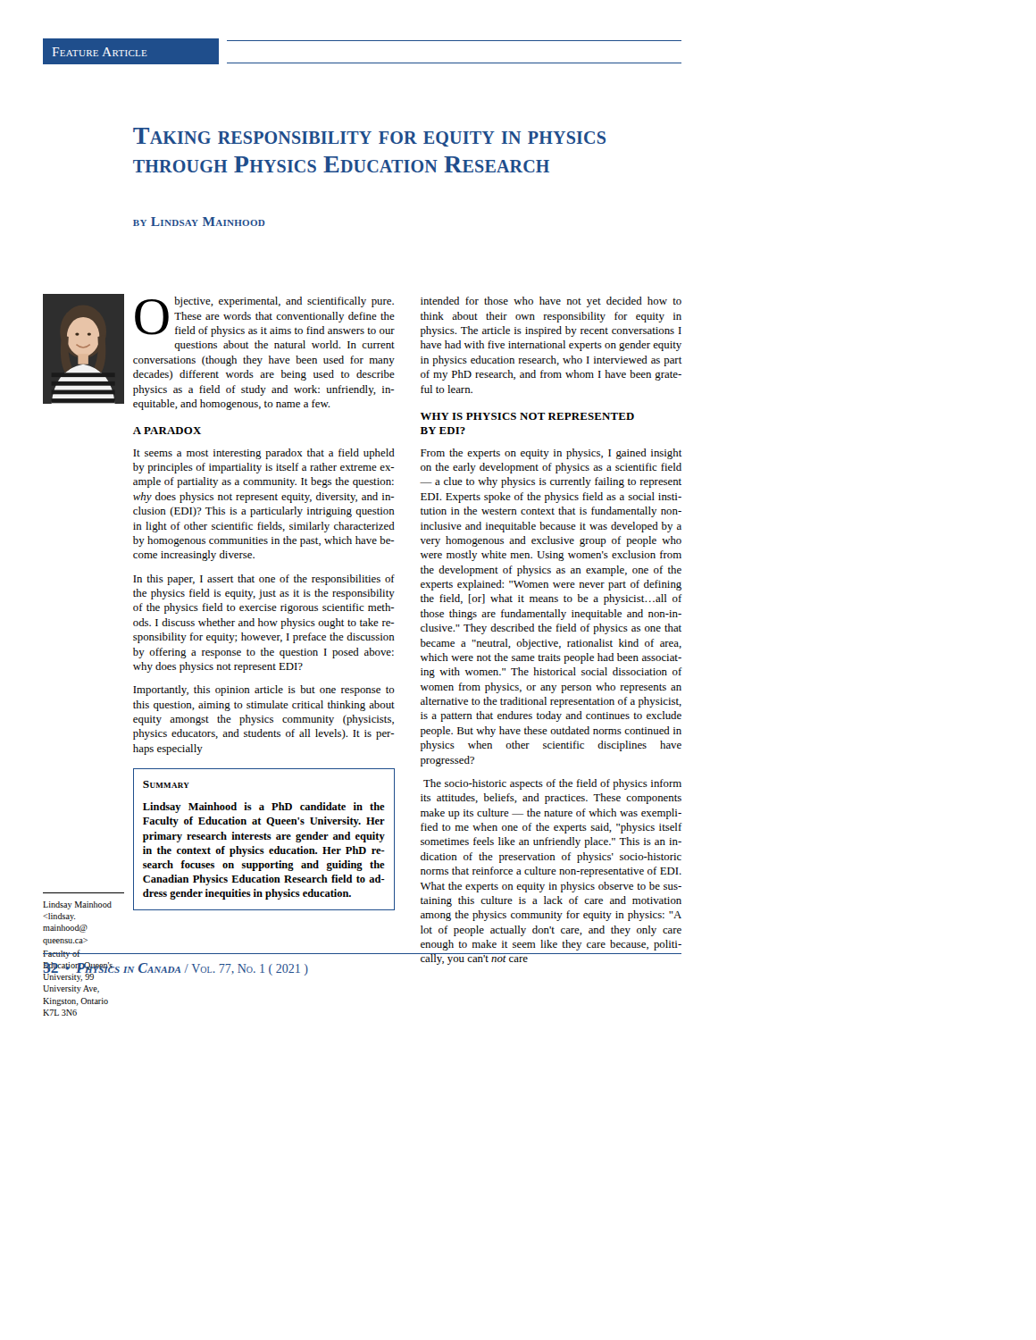Feature Article
Taking responsibility for equity in physics through Physics Education Research
by Lindsay Mainhood
Lindsay Mainhood
<lindsay.
mainhood@
queensu.ca>
Faculty of
Education, Queen's
University, 99
University Ave,
Kingston, Ontario
K7L 3N6
Objective, experimental, and scientifically pure. These are words that conventionally define the field of physics as it aims to find answers to our questions about the natural world. In current conversations (though they have been used for many decades) different words are being used to describe physics as a field of study and work: unfriendly, inequitable, and homogenous, to name a few.
A Paradox
It seems a most interesting paradox that a field upheld by principles of impartiality is itself a rather extreme example of partiality as a community. It begs the question: why does physics not represent equity, diversity, and inclusion (EDI)? This is a particularly intriguing question in light of other scientific fields, similarly characterized by homogenous communities in the past, which have become increasingly diverse.
In this paper, I assert that one of the responsibilities of the physics field is equity, just as it is the responsibility of the physics field to exercise rigorous scientific methods. I discuss whether and how physics ought to take responsibility for equity; however, I preface the discussion by offering a response to the question I posed above: why does physics not represent EDI?
Importantly, this opinion article is but one response to this question, aiming to stimulate critical thinking about equity amongst the physics community (physicists, physics educators, and students of all levels). It is perhaps especially
Summary
Lindsay Mainhood is a PhD candidate in the Faculty of Education at Queen's University. Her primary research interests are gender and equity in the context of physics education. Her PhD research focuses on supporting and guiding the Canadian Physics Education Research field to address gender inequities in physics education.
intended for those who have not yet decided how to think about their own responsibility for equity in physics. The article is inspired by recent conversations I have had with five international experts on gender equity in physics education research, who I interviewed as part of my PhD research, and from whom I have been grateful to learn.
Why is physics not represented
by EDI?
From the experts on equity in physics, I gained insight on the early development of physics as a scientific field — a clue to why physics is currently failing to represent EDI. Experts spoke of the physics field as a social institution in the western context that is fundamentally non-inclusive and inequitable because it was developed by a very homogenous and exclusive group of people who were mostly white men. Using women's exclusion from the development of physics as an example, one of the experts explained: "Women were never part of defining the field, [or] what it means to be a physicist…all of those things are fundamentally inequitable and non-inclusive." They described the field of physics as one that became a "neutral, objective, rationalist kind of area, which were not the same traits people had been associating with women." The historical social dissociation of women from physics, or any person who represents an alternative to the traditional representation of a physicist, is a pattern that endures today and continues to exclude people. But why have these outdated norms continued in physics when other scientific disciplines have progressed?
The socio-historic aspects of the field of physics inform its attitudes, beliefs, and practices. These components make up its culture — the nature of which was exemplified to me when one of the experts said, "physics itself sometimes feels like an unfriendly place." This is an indication of the preservation of physics' socio-historic norms that reinforce a culture non-representative of EDI. What the experts on equity in physics observe to be sustaining this culture is a lack of care and motivation among the physics community for equity in physics: "A lot of people actually don't care, and they only care enough to make it seem like they care because, politically, you can't not care
32 • Physics in Canada / Vol. 77, No. 1 ( 2021 )